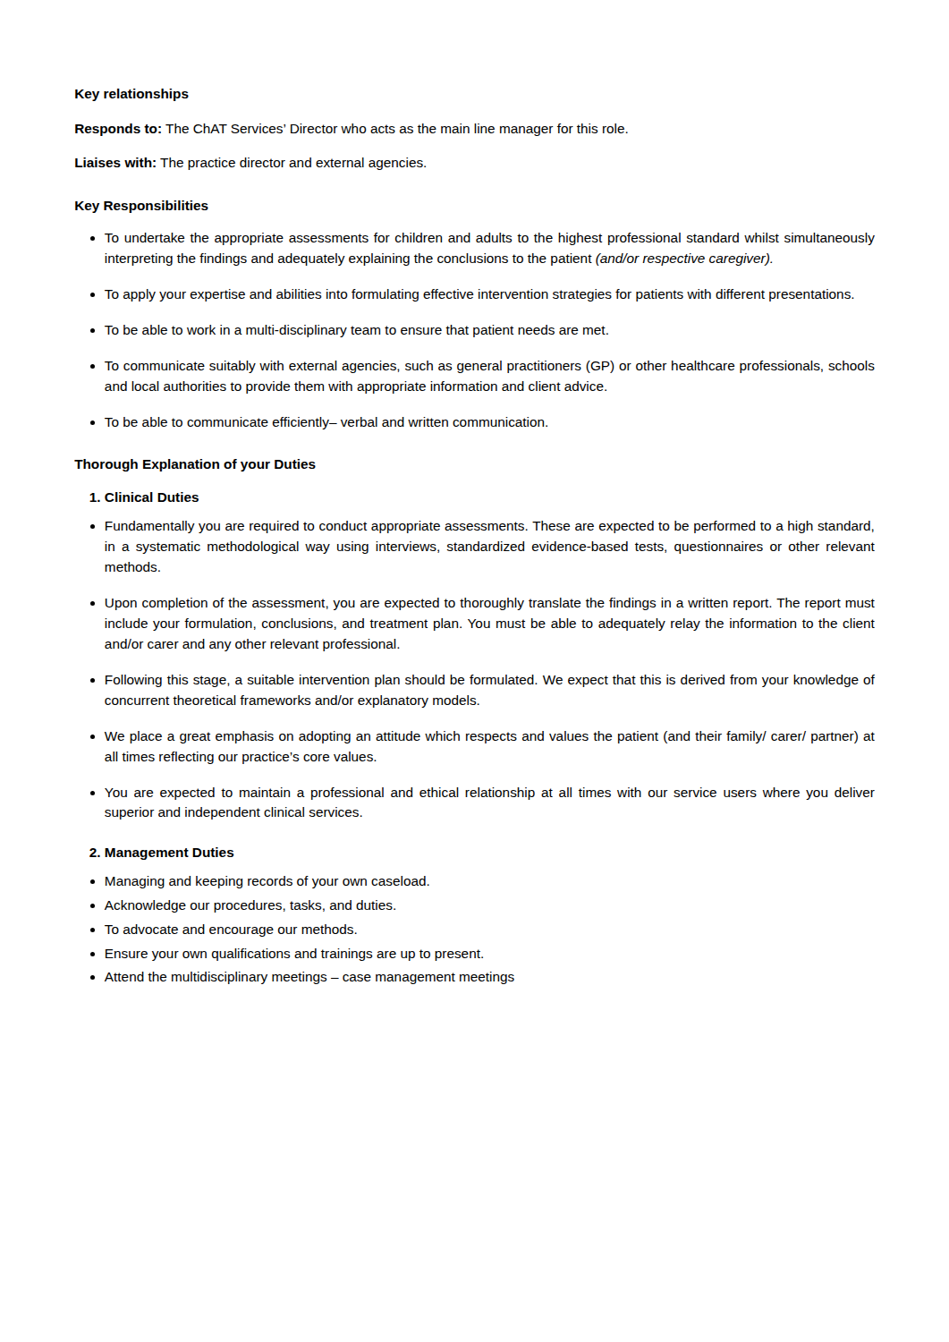Key relationships
Responds to: The ChAT Services’ Director who acts as the main line manager for this role.
Liaises with: The practice director and external agencies.
Key Responsibilities
To undertake the appropriate assessments for children and adults to the highest professional standard whilst simultaneously interpreting the findings and adequately explaining the conclusions to the patient (and/or respective caregiver).
To apply your expertise and abilities into formulating effective intervention strategies for patients with different presentations.
To be able to work in a multi-disciplinary team to ensure that patient needs are met.
To communicate suitably with external agencies, such as general practitioners (GP) or other healthcare professionals, schools and local authorities to provide them with appropriate information and client advice.
To be able to communicate efficiently– verbal and written communication.
Thorough Explanation of your Duties
Clinical Duties
Fundamentally you are required to conduct appropriate assessments. These are expected to be performed to a high standard, in a systematic methodological way using interviews, standardized evidence-based tests, questionnaires or other relevant methods.
Upon completion of the assessment, you are expected to thoroughly translate the findings in a written report. The report must include your formulation, conclusions, and treatment plan. You must be able to adequately relay the information to the client and/or carer and any other relevant professional.
Following this stage, a suitable intervention plan should be formulated. We expect that this is derived from your knowledge of concurrent theoretical frameworks and/or explanatory models.
We place a great emphasis on adopting an attitude which respects and values the patient (and their family/ carer/ partner) at all times reflecting our practice’s core values.
You are expected to maintain a professional and ethical relationship at all times with our service users where you deliver superior and independent clinical services.
Management Duties
Managing and keeping records of your own caseload.
Acknowledge our procedures, tasks, and duties.
To advocate and encourage our methods.
Ensure your own qualifications and trainings are up to present.
Attend the multidisciplinary meetings – case management meetings